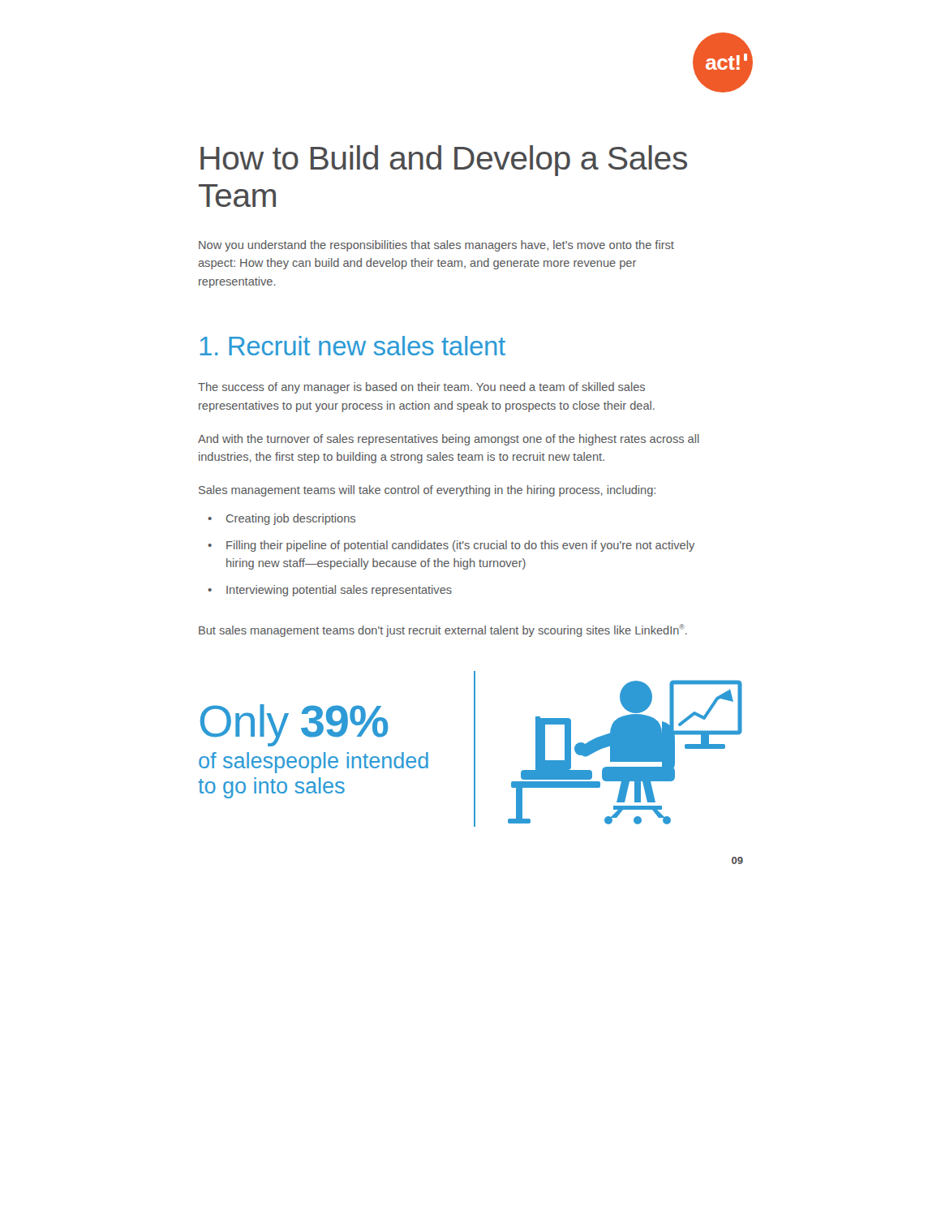act!
How to Build and Develop a Sales Team
Now you understand the responsibilities that sales managers have, let's move onto the first aspect: How they can build and develop their team, and generate more revenue per representative.
1. Recruit new sales talent
The success of any manager is based on their team. You need a team of skilled sales representatives to put your process in action and speak to prospects to close their deal.
And with the turnover of sales representatives being amongst one of the highest rates across all industries, the first step to building a strong sales team is to recruit new talent.
Sales management teams will take control of everything in the hiring process, including:
Creating job descriptions
Filling their pipeline of potential candidates (it's crucial to do this even if you're not actively hiring new staff—especially because of the high turnover)
Interviewing potential sales representatives
But sales management teams don't just recruit external talent by scouring sites like LinkedIn®.
Only 39%
of salespeople intended to go into sales
09